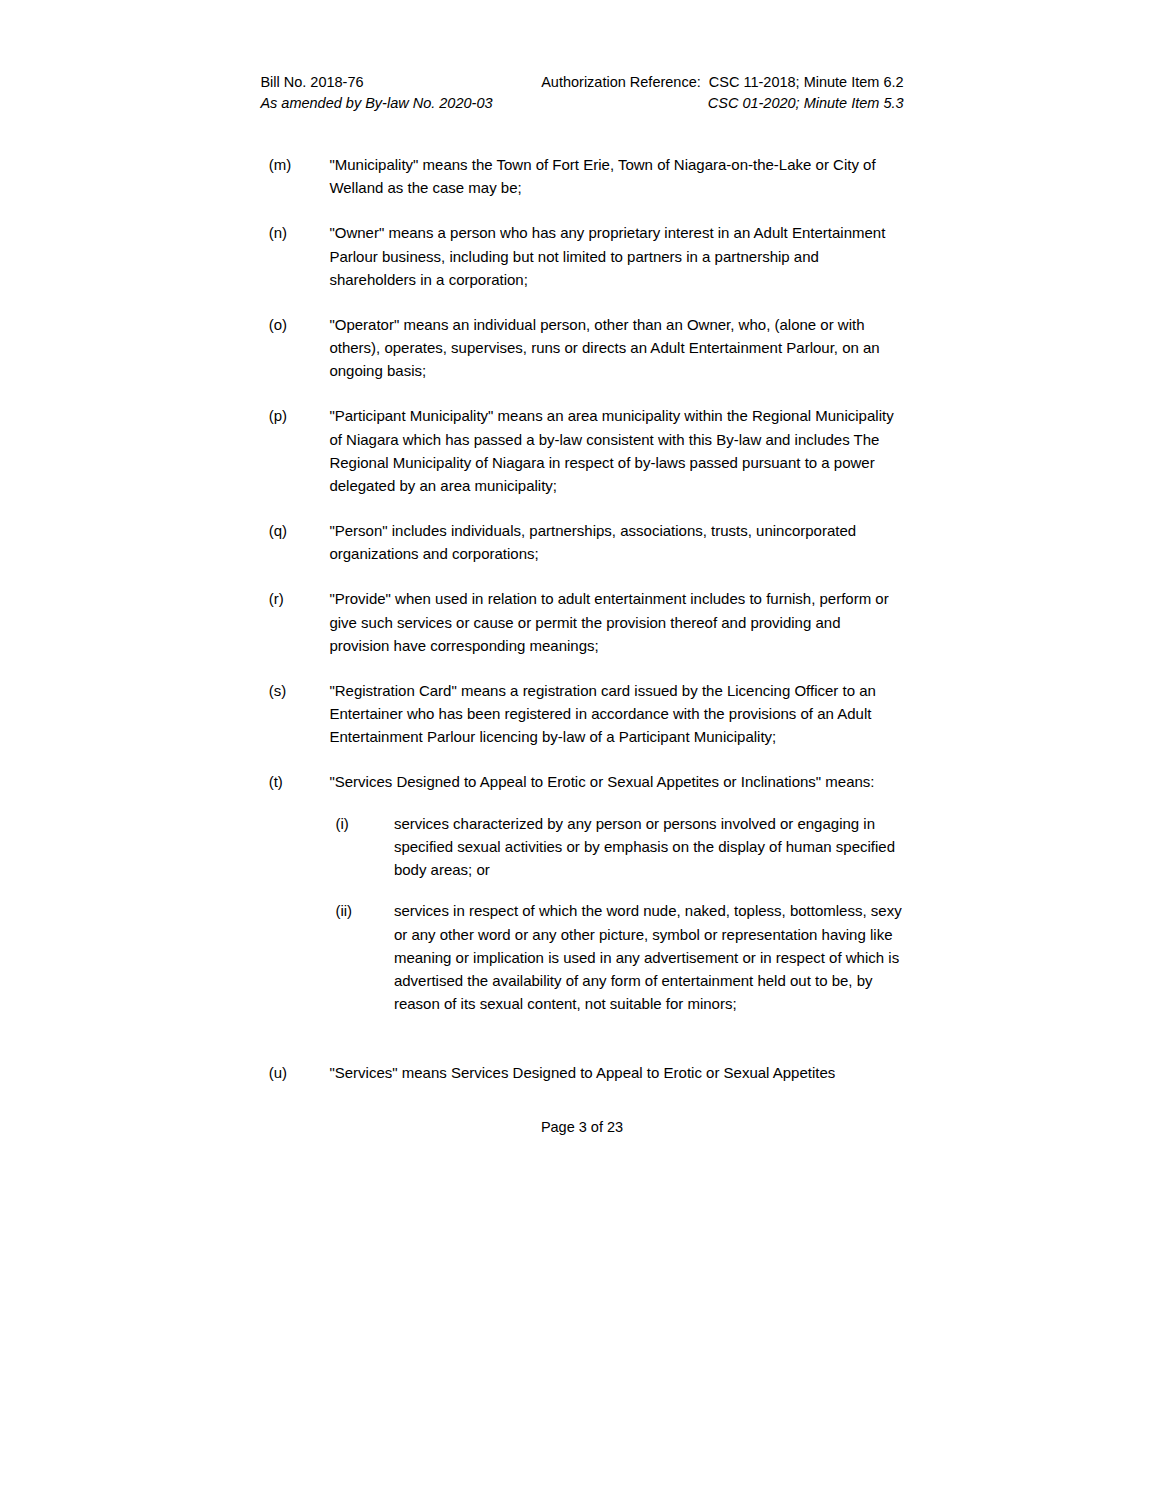| Bill No. 2018-76 | Authorization Reference: CSC 11-2018; Minute Item 6.2 |
| As amended by By-law No. 2020-03 | CSC 01-2020; Minute Item 5.3 |
(m) "Municipality" means the Town of Fort Erie, Town of Niagara-on-the-Lake or City of Welland as the case may be;
(n) "Owner" means a person who has any proprietary interest in an Adult Entertainment Parlour business, including but not limited to partners in a partnership and shareholders in a corporation;
(o) "Operator" means an individual person, other than an Owner, who, (alone or with others), operates, supervises, runs or directs an Adult Entertainment Parlour, on an ongoing basis;
(p) "Participant Municipality" means an area municipality within the Regional Municipality of Niagara which has passed a by-law consistent with this By-law and includes The Regional Municipality of Niagara in respect of by-laws passed pursuant to a power delegated by an area municipality;
(q) "Person" includes individuals, partnerships, associations, trusts, unincorporated organizations and corporations;
(r) "Provide" when used in relation to adult entertainment includes to furnish, perform or give such services or cause or permit the provision thereof and providing and provision have corresponding meanings;
(s) "Registration Card" means a registration card issued by the Licencing Officer to an Entertainer who has been registered in accordance with the provisions of an Adult Entertainment Parlour licencing by-law of a Participant Municipality;
(t) "Services Designed to Appeal to Erotic or Sexual Appetites or Inclinations" means:
(i) services characterized by any person or persons involved or engaging in specified sexual activities or by emphasis on the display of human specified body areas; or
(ii) services in respect of which the word nude, naked, topless, bottomless, sexy or any other word or any other picture, symbol or representation having like meaning or implication is used in any advertisement or in respect of which is advertised the availability of any form of entertainment held out to be, by reason of its sexual content, not suitable for minors;
(u) "Services" means Services Designed to Appeal to Erotic or Sexual Appetites
Page 3 of 23